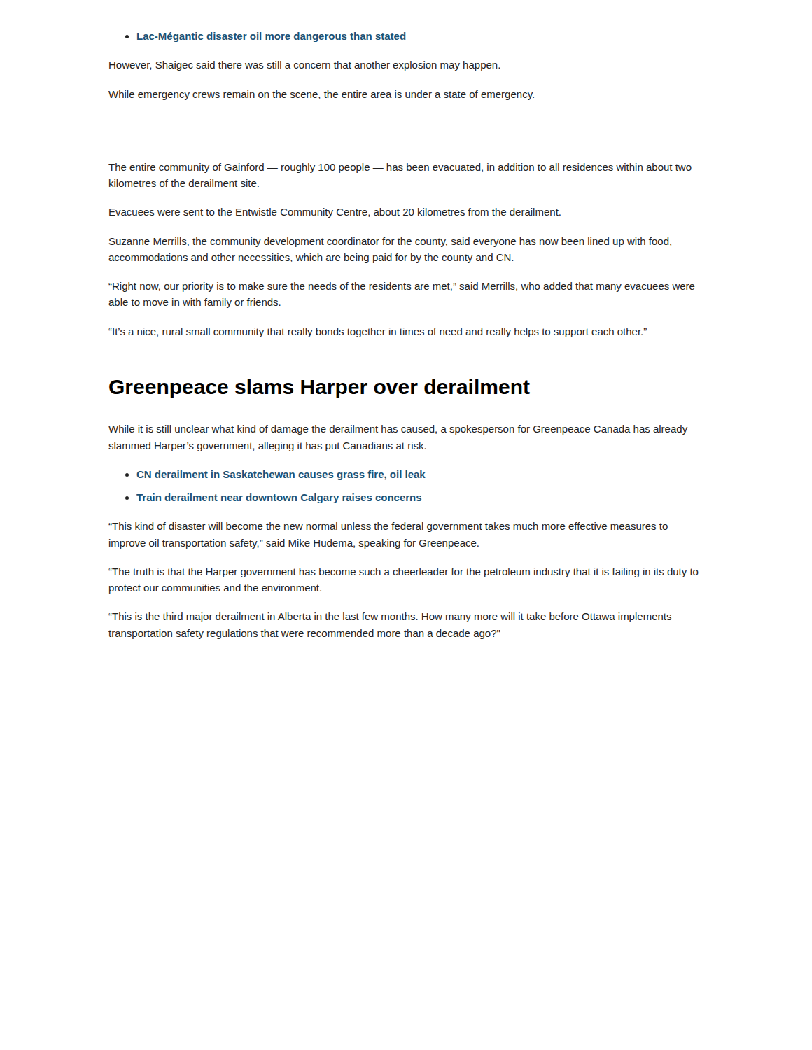Lac-Mégantic disaster oil more dangerous than stated
However, Shaigec said there was still a concern that another explosion may happen.
While emergency crews remain on the scene, the entire area is under a state of emergency.
The entire community of Gainford — roughly 100 people — has been evacuated, in addition to all residences within about two kilometres of the derailment site.
Evacuees were sent to the Entwistle Community Centre, about 20 kilometres from the derailment.
Suzanne Merrills, the community development coordinator for the county, said everyone has now been lined up with food, accommodations and other necessities, which are being paid for by the county and CN.
“Right now, our priority is to make sure the needs of the residents are met,” said Merrills, who added that many evacuees were able to move in with family or friends.
“It’s a nice, rural small community that really bonds together in times of need and really helps to support each other.”
Greenpeace slams Harper over derailment
While it is still unclear what kind of damage the derailment has caused, a spokesperson for Greenpeace Canada has already slammed Harper’s government, alleging it has put Canadians at risk.
CN derailment in Saskatchewan causes grass fire, oil leak
Train derailment near downtown Calgary raises concerns
“This kind of disaster will become the new normal unless the federal government takes much more effective measures to improve oil transportation safety,” said Mike Hudema, speaking for Greenpeace.
“The truth is that the Harper government has become such a cheerleader for the petroleum industry that it is failing in its duty to protect our communities and the environment.
“This is the third major derailment in Alberta in the last few months. How many more will it take before Ottawa implements transportation safety regulations that were recommended more than a decade ago?"